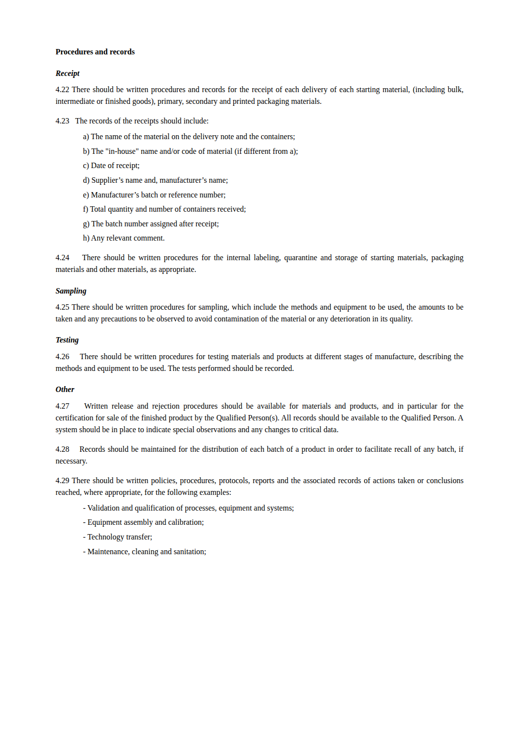Procedures and records
Receipt
4.22 There should be written procedures and records for the receipt of each delivery of each starting material, (including bulk, intermediate or finished goods), primary, secondary and printed packaging materials.
4.23 The records of the receipts should include:
a) The name of the material on the delivery note and the containers;
b) The "in-house" name and/or code of material (if different from a);
c) Date of receipt;
d) Supplier’s name and, manufacturer’s name;
e) Manufacturer’s batch or reference number;
f) Total quantity and number of containers received;
g) The batch number assigned after receipt;
h) Any relevant comment.
4.24 There should be written procedures for the internal labeling, quarantine and storage of starting materials, packaging materials and other materials, as appropriate.
Sampling
4.25 There should be written procedures for sampling, which include the methods and equipment to be used, the amounts to be taken and any precautions to be observed to avoid contamination of the material or any deterioration in its quality.
Testing
4.26 There should be written procedures for testing materials and products at different stages of manufacture, describing the methods and equipment to be used. The tests performed should be recorded.
Other
4.27 Written release and rejection procedures should be available for materials and products, and in particular for the certification for sale of the finished product by the Qualified Person(s). All records should be available to the Qualified Person. A system should be in place to indicate special observations and any changes to critical data.
4.28 Records should be maintained for the distribution of each batch of a product in order to facilitate recall of any batch, if necessary.
4.29 There should be written policies, procedures, protocols, reports and the associated records of actions taken or conclusions reached, where appropriate, for the following examples:
Validation and qualification of processes, equipment and systems;
Equipment assembly and calibration;
Technology transfer;
Maintenance, cleaning and sanitation;